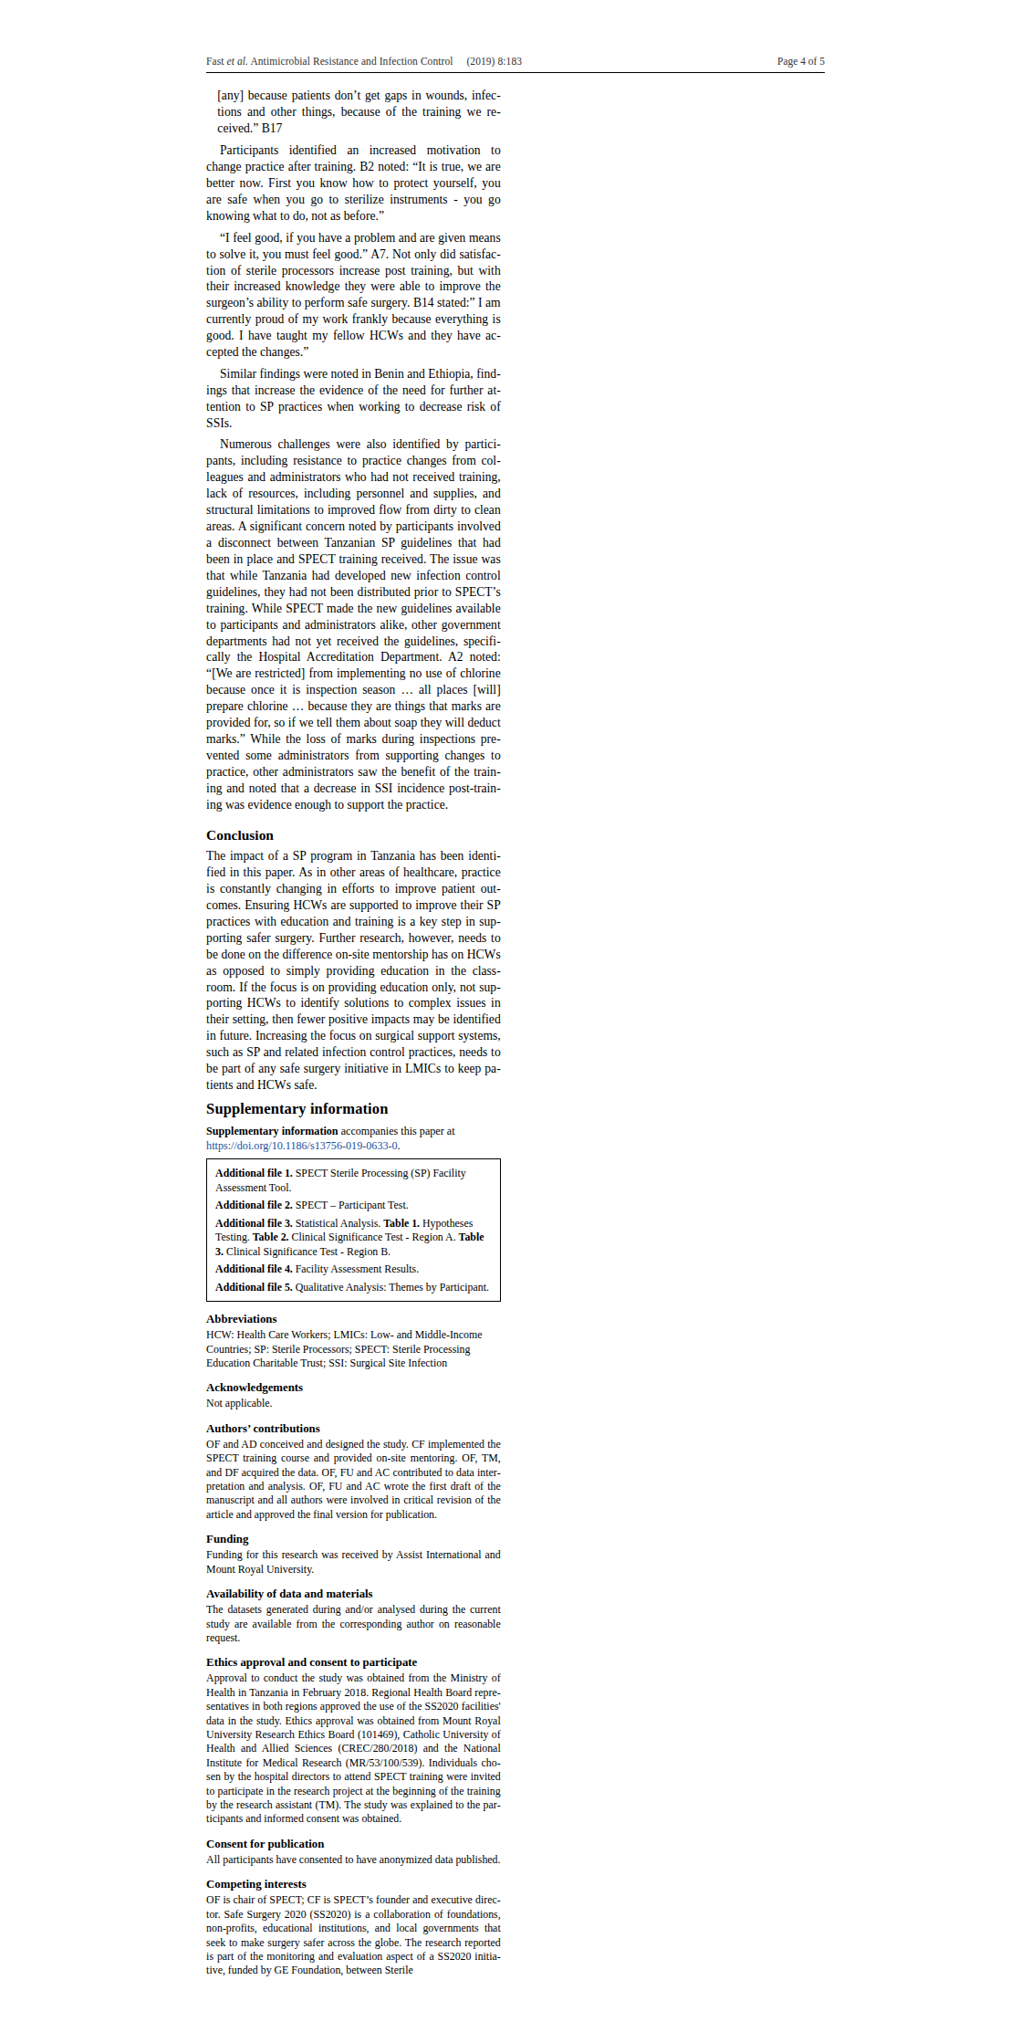Fast et al. Antimicrobial Resistance and Infection Control (2019) 8:183
Page 4 of 5
[any] because patients don’t get gaps in wounds, infections and other things, because of the training we received.” B17
Participants identified an increased motivation to change practice after training. B2 noted: “It is true, we are better now. First you know how to protect yourself, you are safe when you go to sterilize instruments - you go knowing what to do, not as before.”
“I feel good, if you have a problem and are given means to solve it, you must feel good.” A7. Not only did satisfaction of sterile processors increase post training, but with their increased knowledge they were able to improve the surgeon’s ability to perform safe surgery. B14 stated:” I am currently proud of my work frankly because everything is good. I have taught my fellow HCWs and they have accepted the changes.”
Similar findings were noted in Benin and Ethiopia, findings that increase the evidence of the need for further attention to SP practices when working to decrease risk of SSIs.
Numerous challenges were also identified by participants, including resistance to practice changes from colleagues and administrators who had not received training, lack of resources, including personnel and supplies, and structural limitations to improved flow from dirty to clean areas. A significant concern noted by participants involved a disconnect between Tanzanian SP guidelines that had been in place and SPECT training received. The issue was that while Tanzania had developed new infection control guidelines, they had not been distributed prior to SPECT’s training. While SPECT made the new guidelines available to participants and administrators alike, other government departments had not yet received the guidelines, specifically the Hospital Accreditation Department. A2 noted: “[We are restricted] from implementing no use of chlorine because once it is inspection season … all places [will] prepare chlorine … because they are things that marks are provided for, so if we tell them about soap they will deduct marks.” While the loss of marks during inspections prevented some administrators from supporting changes to practice, other administrators saw the benefit of the training and noted that a decrease in SSI incidence post-training was evidence enough to support the practice.
Conclusion
The impact of a SP program in Tanzania has been identified in this paper. As in other areas of healthcare, practice is constantly changing in efforts to improve patient outcomes. Ensuring HCWs are supported to improve their SP practices with education and training is a key step in supporting safer surgery. Further research, however, needs to be done on the difference on-site mentorship has on HCWs as opposed to simply providing education in the classroom. If the focus is on providing education only, not supporting HCWs to identify solutions to complex issues in their setting, then fewer positive impacts may be identified in future. Increasing the focus on surgical support systems, such as SP and related infection control practices, needs to be part of any safe surgery initiative in LMICs to keep patients and HCWs safe.
Supplementary information
Supplementary information accompanies this paper at https://doi.org/10.1186/s13756-019-0633-0.
Additional file 1. SPECT Sterile Processing (SP) Facility Assessment Tool.
Additional file 2. SPECT – Participant Test.
Additional file 3. Statistical Analysis. Table 1. Hypotheses Testing. Table 2. Clinical Significance Test - Region A. Table 3. Clinical Significance Test - Region B.
Additional file 4. Facility Assessment Results.
Additional file 5. Qualitative Analysis: Themes by Participant.
Abbreviations
HCW: Health Care Workers; LMICs: Low- and Middle-Income Countries; SP: Sterile Processors; SPECT: Sterile Processing Education Charitable Trust; SSI: Surgical Site Infection
Acknowledgements
Not applicable.
Authors’ contributions
OF and AD conceived and designed the study. CF implemented the SPECT training course and provided on-site mentoring. OF, TM, and DF acquired the data. OF, FU and AC contributed to data interpretation and analysis. OF, FU and AC wrote the first draft of the manuscript and all authors were involved in critical revision of the article and approved the final version for publication.
Funding
Funding for this research was received by Assist International and Mount Royal University.
Availability of data and materials
The datasets generated during and/or analysed during the current study are available from the corresponding author on reasonable request.
Ethics approval and consent to participate
Approval to conduct the study was obtained from the Ministry of Health in Tanzania in February 2018. Regional Health Board representatives in both regions approved the use of the SS2020 facilities' data in the study. Ethics approval was obtained from Mount Royal University Research Ethics Board (101469), Catholic University of Health and Allied Sciences (CREC/280/2018) and the National Institute for Medical Research (MR/53/100/539). Individuals chosen by the hospital directors to attend SPECT training were invited to participate in the research project at the beginning of the training by the research assistant (TM). The study was explained to the participants and informed consent was obtained.
Consent for publication
All participants have consented to have anonymized data published.
Competing interests
OF is chair of SPECT; CF is SPECT’s founder and executive director. Safe Surgery 2020 (SS2020) is a collaboration of foundations, non-profits, educational institutions, and local governments that seek to make surgery safer across the globe. The research reported is part of the monitoring and evaluation aspect of a SS2020 initiative, funded by GE Foundation, between Sterile